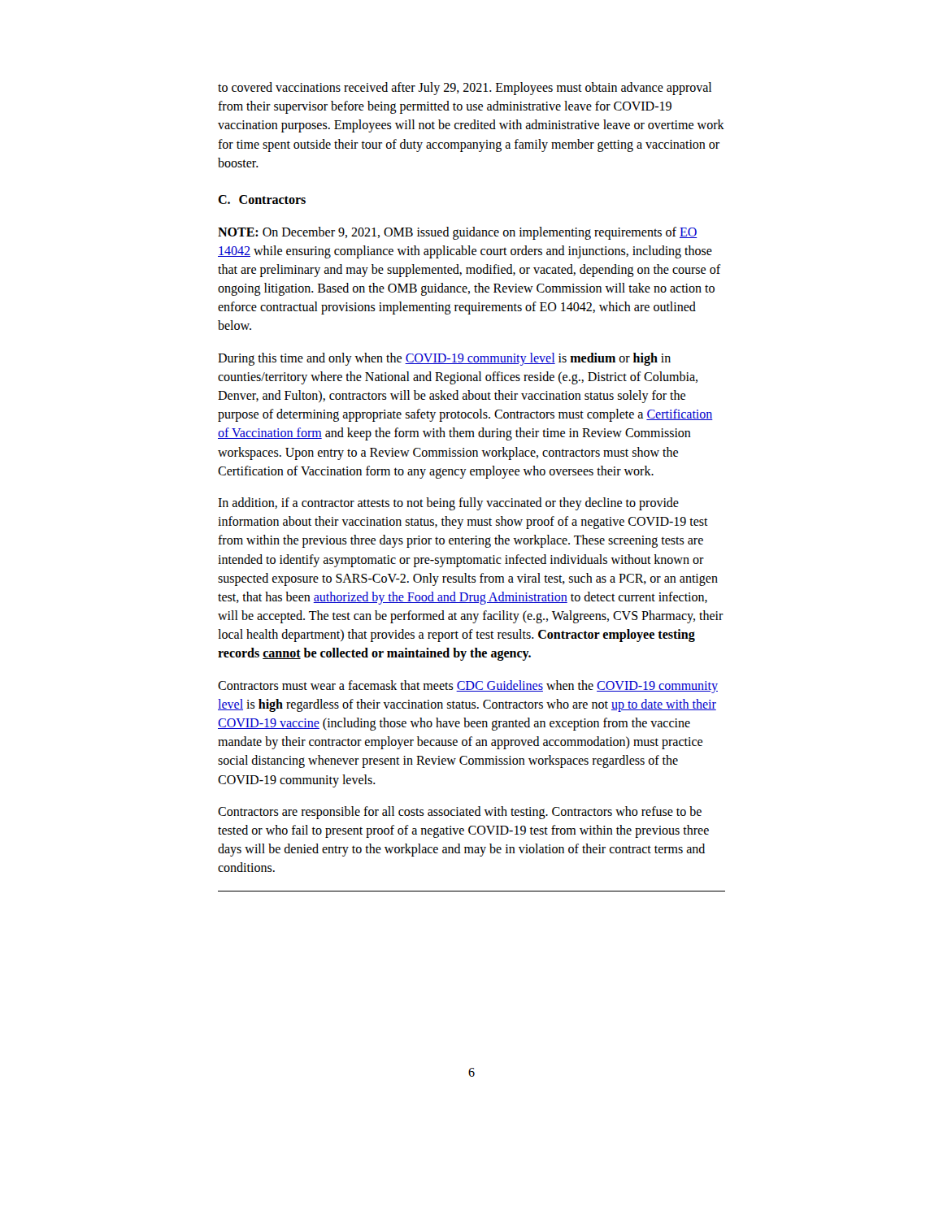to covered vaccinations received after July 29, 2021. Employees must obtain advance approval from their supervisor before being permitted to use administrative leave for COVID-19 vaccination purposes. Employees will not be credited with administrative leave or overtime work for time spent outside their tour of duty accompanying a family member getting a vaccination or booster.
C. Contractors
NOTE: On December 9, 2021, OMB issued guidance on implementing requirements of EO 14042 while ensuring compliance with applicable court orders and injunctions, including those that are preliminary and may be supplemented, modified, or vacated, depending on the course of ongoing litigation. Based on the OMB guidance, the Review Commission will take no action to enforce contractual provisions implementing requirements of EO 14042, which are outlined below.
During this time and only when the COVID-19 community level is medium or high in counties/territory where the National and Regional offices reside (e.g., District of Columbia, Denver, and Fulton), contractors will be asked about their vaccination status solely for the purpose of determining appropriate safety protocols. Contractors must complete a Certification of Vaccination form and keep the form with them during their time in Review Commission workspaces. Upon entry to a Review Commission workplace, contractors must show the Certification of Vaccination form to any agency employee who oversees their work.
In addition, if a contractor attests to not being fully vaccinated or they decline to provide information about their vaccination status, they must show proof of a negative COVID-19 test from within the previous three days prior to entering the workplace. These screening tests are intended to identify asymptomatic or pre-symptomatic infected individuals without known or suspected exposure to SARS-CoV-2. Only results from a viral test, such as a PCR, or an antigen test, that has been authorized by the Food and Drug Administration to detect current infection, will be accepted. The test can be performed at any facility (e.g., Walgreens, CVS Pharmacy, their local health department) that provides a report of test results. Contractor employee testing records cannot be collected or maintained by the agency.
Contractors must wear a facemask that meets CDC Guidelines when the COVID-19 community level is high regardless of their vaccination status. Contractors who are not up to date with their COVID-19 vaccine (including those who have been granted an exception from the vaccine mandate by their contractor employer because of an approved accommodation) must practice social distancing whenever present in Review Commission workspaces regardless of the COVID-19 community levels.
Contractors are responsible for all costs associated with testing. Contractors who refuse to be tested or who fail to present proof of a negative COVID-19 test from within the previous three days will be denied entry to the workplace and may be in violation of their contract terms and conditions.
6